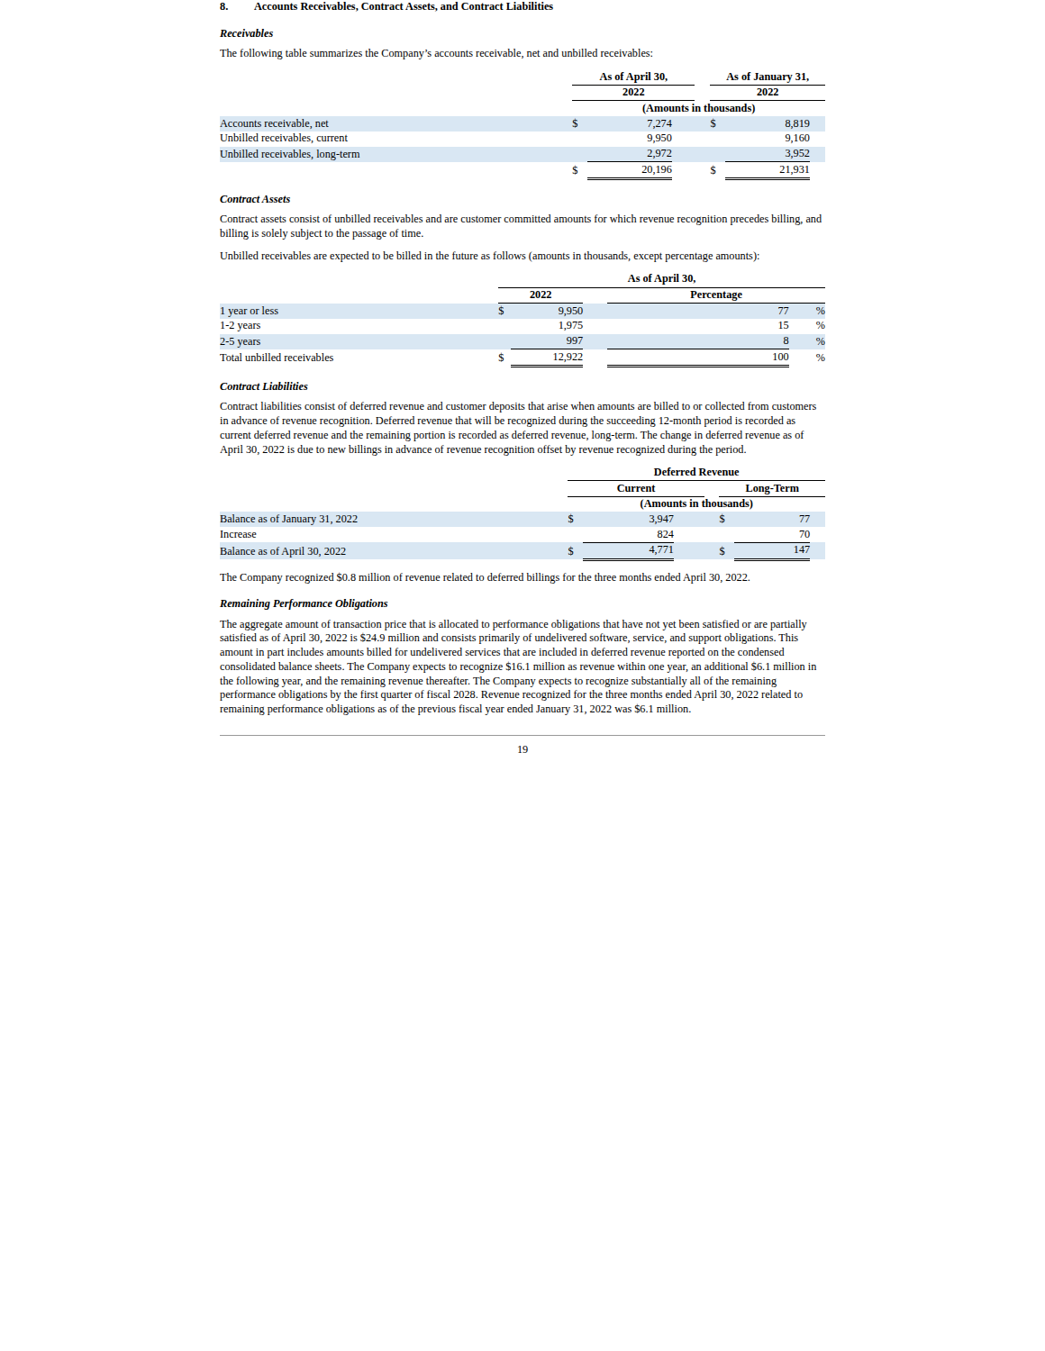8.
Accounts Receivables, Contract Assets, and Contract Liabilities
Receivables
The following table summarizes the Company’s accounts receivable, net and unbilled receivables:
| | | As of April 30, | | As of January 31, |
| | | 2022 | | 2022 |
| | | (Amounts in thousands) |
| Accounts receivable, net | | $ | 7,274 | | | $ | 8,819 | |
| Unbilled receivables, current | | | 9,950 | | | | 9,160 | |
| Unbilled receivables, long-term | | | 2,972 | | | | 3,952 | |
| | | $ | 20,196 | | | $ | 21,931 | |
Contract Assets
Contract assets consist of unbilled receivables and are customer committed amounts for which revenue recognition precedes billing, and billing is solely subject to the passage of time.
Unbilled receivables are expected to be billed in the future as follows (amounts in thousands, except percentage amounts):
| | | As of April 30, |
| | | 2022 | | Percentage |
| 1 year or less | | $ | 9,950 | | 77 | % |
| 1-2 years | | | 1,975 | | 15 | % |
| 2-5 years | | | 997 | | 8 | % |
| Total unbilled receivables | | $ | 12,922 | | 100 | % |
Contract Liabilities
Contract liabilities consist of deferred revenue and customer deposits that arise when amounts are billed to or collected from customers in advance of revenue recognition. Deferred revenue that will be recognized during the succeeding 12-month period is recorded as current deferred revenue and the remaining portion is recorded as deferred revenue, long-term. The change in deferred revenue as of April 30, 2022 is due to new billings in advance of revenue recognition offset by revenue recognized during the period.
| | | Deferred Revenue |
| | | Current | | Long-Term |
| | | (Amounts in thousands) |
| Balance as of January 31, 2022 | | $ | 3,947 | | | $ | 77 | |
| Increase | | | 824 | | | | 70 | |
| Balance as of April 30, 2022 | | $ | 4,771 | | | $ | 147 | |
The Company recognized $0.8 million of revenue related to deferred billings for the three months ended April 30, 2022.
Remaining Performance Obligations
The aggregate amount of transaction price that is allocated to performance obligations that have not yet been satisfied or are partially satisfied as of April 30, 2022 is $24.9 million and consists primarily of undelivered software, service, and support obligations. This amount in part includes amounts billed for undelivered services that are included in deferred revenue reported on the condensed consolidated balance sheets. The Company expects to recognize $16.1 million as revenue within one year, an additional $6.1 million in the following year, and the remaining revenue thereafter. The Company expects to recognize substantially all of the remaining performance obligations by the first quarter of fiscal 2028. Revenue recognized for the three months ended April 30, 2022 related to remaining performance obligations as of the previous fiscal year ended January 31, 2022 was $6.1 million.
19